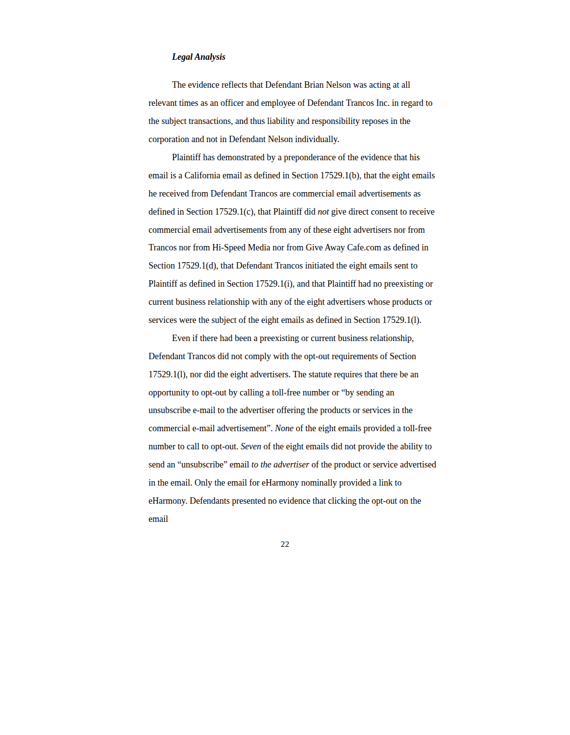Legal Analysis
The evidence reflects that Defendant Brian Nelson was acting at all relevant times as an officer and employee of Defendant Trancos Inc. in regard to the subject transactions, and thus liability and responsibility reposes in the corporation and not in Defendant Nelson individually.
Plaintiff has demonstrated by a preponderance of the evidence that his email is a California email as defined in Section 17529.1(b), that the eight emails he received from Defendant Trancos are commercial email advertisements as defined in Section 17529.1(c), that Plaintiff did not give direct consent to receive commercial email advertisements from any of these eight advertisers nor from Trancos nor from Hi-Speed Media nor from Give Away Cafe.com as defined in Section 17529.1(d), that Defendant Trancos initiated the eight emails sent to Plaintiff as defined in Section 17529.1(i), and that Plaintiff had no preexisting or current business relationship with any of the eight advertisers whose products or services were the subject of the eight emails as defined in Section 17529.1(l).
Even if there had been a preexisting or current business relationship, Defendant Trancos did not comply with the opt-out requirements of Section 17529.1(l), nor did the eight advertisers. The statute requires that there be an opportunity to opt-out by calling a toll-free number or “by sending an unsubscribe e-mail to the advertiser offering the products or services in the commercial e-mail advertisement”. None of the eight emails provided a toll-free number to call to opt-out. Seven of the eight emails did not provide the ability to send an “unsubscribe” email to the advertiser of the product or service advertised in the email. Only the email for eHarmony nominally provided a link to eHarmony. Defendants presented no evidence that clicking the opt-out on the email
22